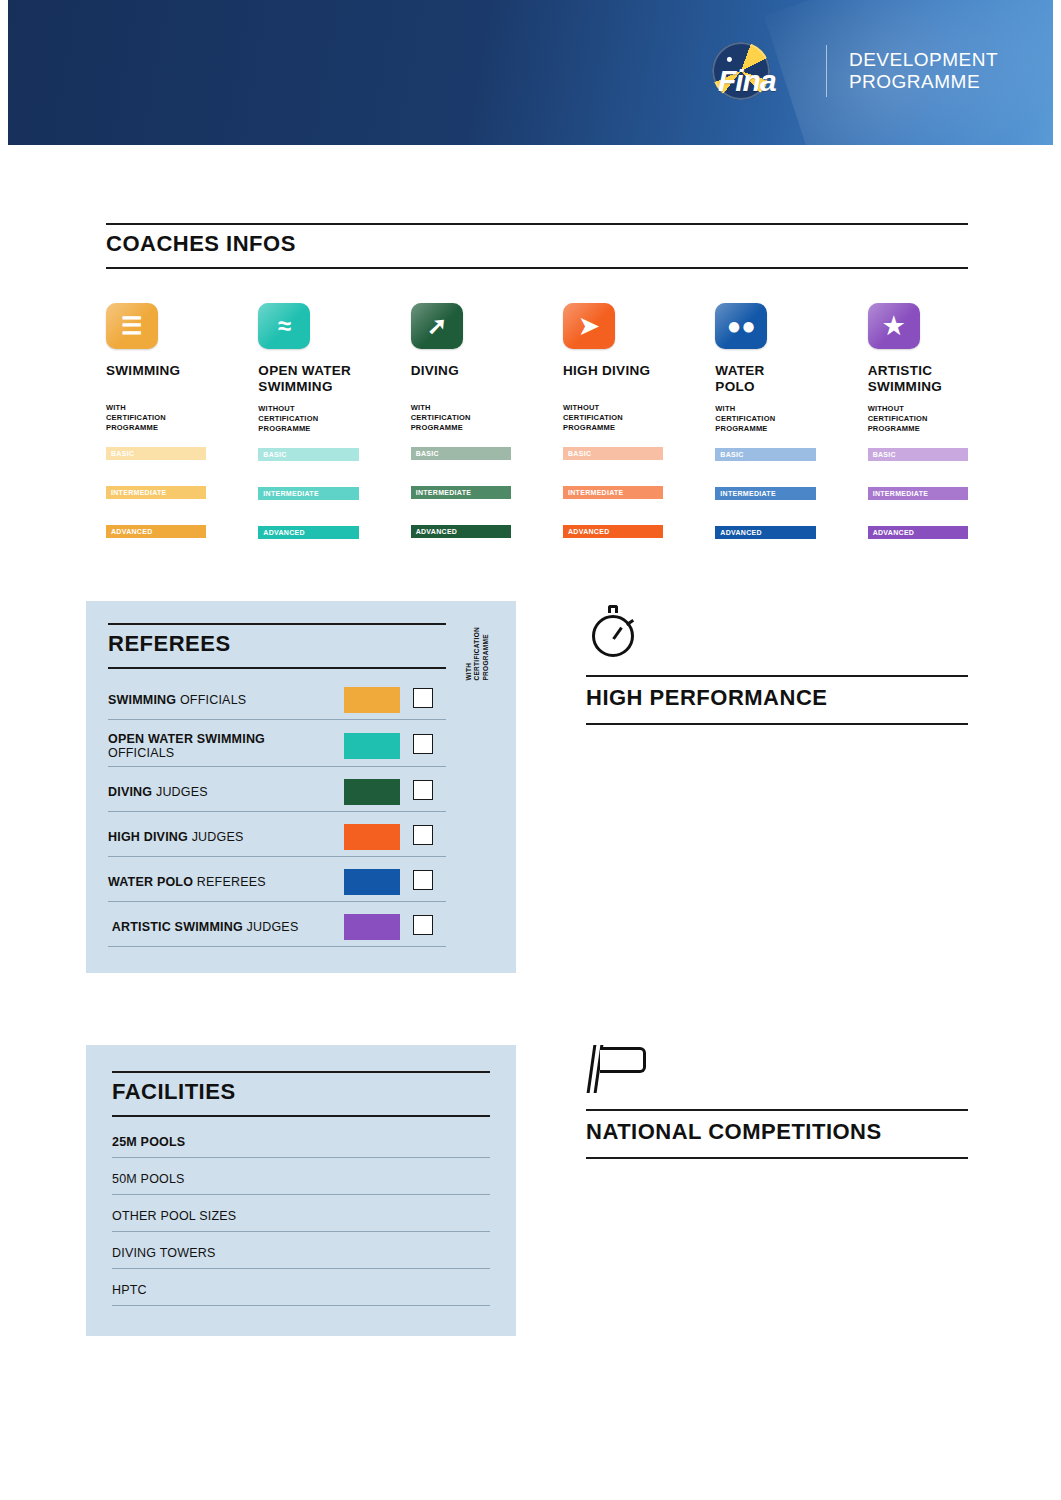Fina
DEVELOPMENT PROGRAMME
COACHES INFOS
☰
SWIMMING
WITH
CERTIFICATION
PROGRAMME
BASIC
INTERMEDIATE
ADVANCED
≈
OPEN WATER
SWIMMING
WITHOUT
CERTIFICATION
PROGRAMME
BASIC
INTERMEDIATE
ADVANCED
➚
DIVING
WITH
CERTIFICATION
PROGRAMME
BASIC
INTERMEDIATE
ADVANCED
➤
HIGH DIVING
WITHOUT
CERTIFICATION
PROGRAMME
BASIC
INTERMEDIATE
ADVANCED
●●
WATER
POLO
WITH
CERTIFICATION
PROGRAMME
BASIC
INTERMEDIATE
ADVANCED
★
ARTISTIC
SWIMMING
WITHOUT
CERTIFICATION
PROGRAMME
BASIC
INTERMEDIATE
ADVANCED
WITH
CERTIFICATION
PROGRAMME
REFEREES
| SWIMMING OFFICIALS | | |
| OPEN WATER SWIMMING OFFICIALS | | |
| DIVING JUDGES | | |
| HIGH DIVING JUDGES | | |
| WATER POLO REFEREES | | |
| ARTISTIC SWIMMING JUDGES | | |
HIGH PERFORMANCE
FACILITIES
25M POOLS
50M POOLS
OTHER POOL SIZES
DIVING TOWERS
HPTC
NATIONAL COMPETITIONS